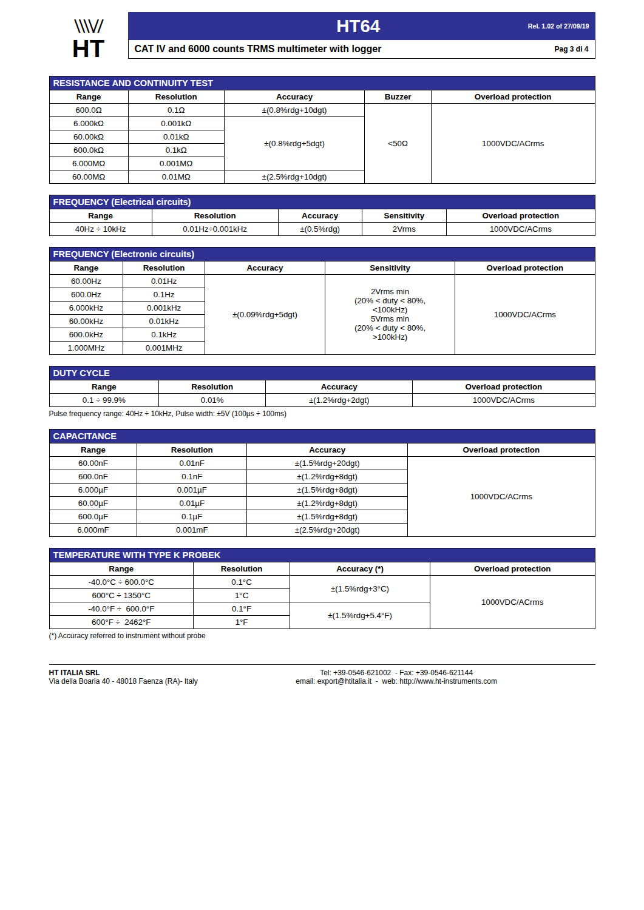\\\\//
HT
HT64 Rel. 1.02 of 27/09/19
CAT IV and 6000 counts TRMS multimeter with logger Pag 3 di 4
RESISTANCE AND CONTINUITY TEST
| Range | Resolution | Accuracy | Buzzer | Overload protection |
| --- | --- | --- | --- | --- |
| 600.0Ω | 0.1Ω | ±(0.8%rdg+10dgt) | <50Ω | 1000VDC/ACrms |
| 6.000kΩ | 0.001kΩ | ±(0.8%rdg+5dgt) |
| 60.00kΩ | 0.01kΩ |
| 600.0kΩ | 0.1kΩ |
| 6.000MΩ | 0.001MΩ |
| 60.00MΩ | 0.01MΩ | ±(2.5%rdg+10dgt) |
FREQUENCY (Electrical circuits)
| Range | Resolution | Accuracy | Sensitivity | Overload protection |
| --- | --- | --- | --- | --- |
| 40Hz ÷ 10kHz | 0.01Hz÷0.001kHz | ±(0.5%rdg) | 2Vrms | 1000VDC/ACrms |
FREQUENCY (Electronic circuits)
| Range | Resolution | Accuracy | Sensitivity | Overload protection |
| --- | --- | --- | --- | --- |
| 60.00Hz | 0.01Hz | ±(0.09%rdg+5dgt) | 2Vrms min (20% < duty < 80%, <100kHz) 5Vrms min (20% < duty < 80%, >100kHz) | 1000VDC/ACrms |
| 600.0Hz | 0.1Hz |
| 6.000kHz | 0.001kHz |
| 60.00kHz | 0.01kHz |
| 600.0kHz | 0.1kHz |
| 1.000MHz | 0.001MHz |
DUTY CYCLE
| Range | Resolution | Accuracy | Overload protection |
| --- | --- | --- | --- |
| 0.1 ÷ 99.9% | 0.01% | ±(1.2%rdg+2dgt) | 1000VDC/ACrms |
Pulse frequency range: 40Hz ÷ 10kHz, Pulse width: ±5V (100µs ÷ 100ms)
CAPACITANCE
| Range | Resolution | Accuracy | Overload protection |
| --- | --- | --- | --- |
| 60.00nF | 0.01nF | ±(1.5%rdg+20dgt) | 1000VDC/ACrms |
| 600.0nF | 0.1nF | ±(1.2%rdg+8dgt) |
| 6.000µF | 0.001µF | ±(1.5%rdg+8dgt) |
| 60.00µF | 0.01µF | ±(1.2%rdg+8dgt) |
| 600.0µF | 0.1µF | ±(1.5%rdg+8dgt) |
| 6.000mF | 0.001mF | ±(2.5%rdg+20dgt) |
TEMPERATURE WITH TYPE K PROBEK
| Range | Resolution | Accuracy (*) | Overload protection |
| --- | --- | --- | --- |
| -40.0°C ÷ 600.0°C | 0.1°C | ±(1.5%rdg+3°C) | 1000VDC/ACrms |
| 600°C ÷ 1350°C | 1°C |
| -40.0°F ÷ 600.0°F | 0.1°F | ±(1.5%rdg+5.4°F) |
| 600°F ÷ 2462°F | 1°F |
(*) Accuracy referred to instrument without probe
HT ITALIA SRL
Via della Boaria 40 - 48018 Faenza (RA)- Italy
Tel: +39-0546-621002 - Fax: +39-0546-621144
email: export@htitalia.it - web: http://www.ht-instruments.com